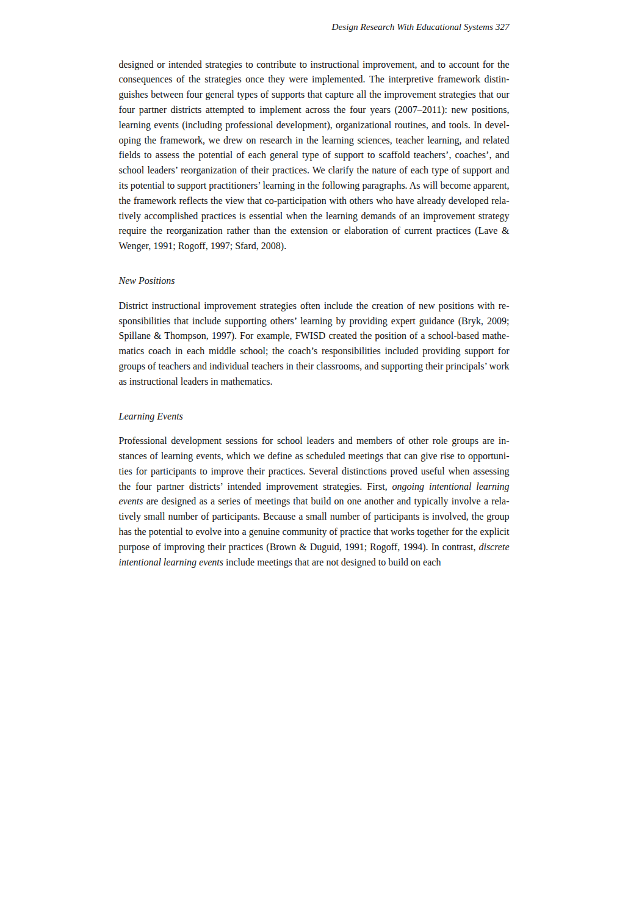Design Research With Educational Systems 327
designed or intended strategies to contribute to instructional improvement, and to account for the consequences of the strategies once they were implemented. The interpretive framework distinguishes between four general types of supports that capture all the improvement strategies that our four partner districts attempted to implement across the four years (2007–2011): new positions, learning events (including professional development), organizational routines, and tools. In developing the framework, we drew on research in the learning sciences, teacher learning, and related fields to assess the potential of each general type of support to scaffold teachers’, coaches’, and school leaders’ reorganization of their practices. We clarify the nature of each type of support and its potential to support practitioners’ learning in the following paragraphs. As will become apparent, the framework reflects the view that co-participation with others who have already developed relatively accomplished practices is essential when the learning demands of an improvement strategy require the reorganization rather than the extension or elaboration of current practices (Lave & Wenger, 1991; Rogoff, 1997; Sfard, 2008).
New Positions
District instructional improvement strategies often include the creation of new positions with responsibilities that include supporting others’ learning by providing expert guidance (Bryk, 2009; Spillane & Thompson, 1997). For example, FWISD created the position of a school-based mathematics coach in each middle school; the coach’s responsibilities included providing support for groups of teachers and individual teachers in their classrooms, and supporting their principals’ work as instructional leaders in mathematics.
Learning Events
Professional development sessions for school leaders and members of other role groups are instances of learning events, which we define as scheduled meetings that can give rise to opportunities for participants to improve their practices. Several distinctions proved useful when assessing the four partner districts’ intended improvement strategies. First, ongoing intentional learning events are designed as a series of meetings that build on one another and typically involve a relatively small number of participants. Because a small number of participants is involved, the group has the potential to evolve into a genuine community of practice that works together for the explicit purpose of improving their practices (Brown & Duguid, 1991; Rogoff, 1994). In contrast, discrete intentional learning events include meetings that are not designed to build on each